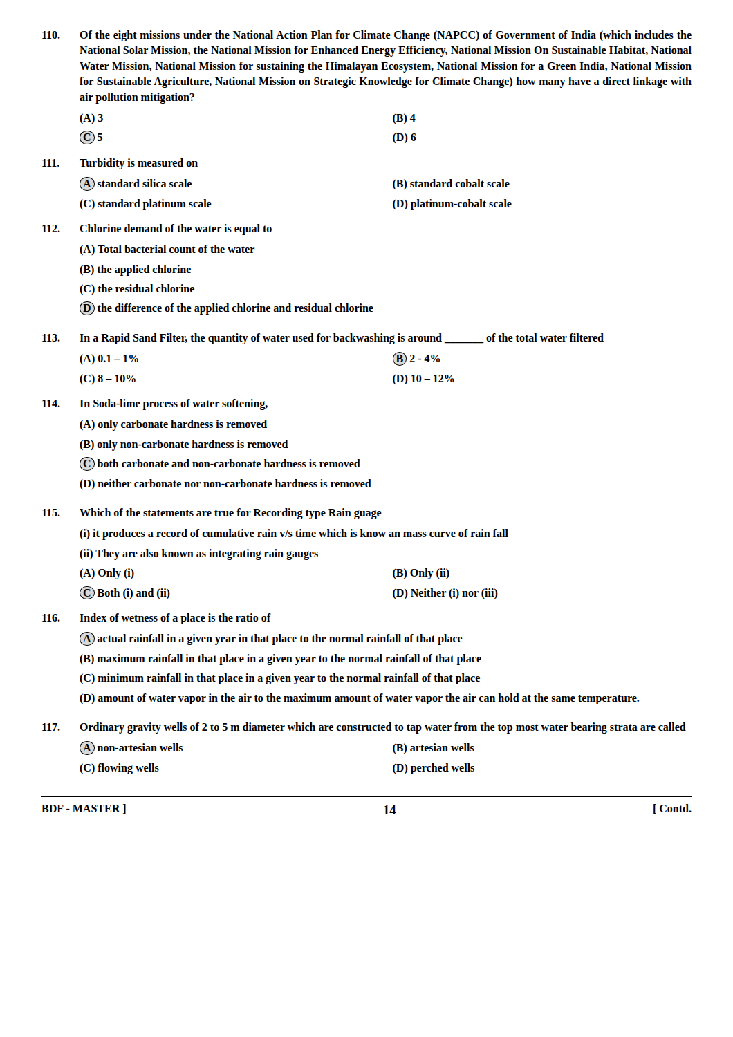110.
Of the eight missions under the National Action Plan for Climate Change (NAPCC) of Government of India (which includes the National Solar Mission, the National Mission for Enhanced Energy Efficiency, National Mission On Sustainable Habitat, National Water Mission, National Mission for sustaining the Himalayan Ecosystem, National Mission for a Green India, National Mission for Sustainable Agriculture, National Mission on Strategic Knowledge for Climate Change) how many have a direct linkage with air pollution mitigation?
(A) 3
(B) 4
C 5
(D) 6
111.
Turbidity is measured on
A standard silica scale
(B) standard cobalt scale
(C) standard platinum scale
(D) platinum-cobalt scale
112.
Chlorine demand of the water is equal to
(A) Total bacterial count of the water
(B) the applied chlorine
(C) the residual chlorine
D the difference of the applied chlorine and residual chlorine
113.
In a Rapid Sand Filter, the quantity of water used for backwashing is around _______ of the total water filtered
(A) 0.1 – 1%
B 2 - 4%
(C) 8 – 10%
(D) 10 – 12%
114.
In Soda-lime process of water softening,
(A) only carbonate hardness is removed
(B) only non-carbonate hardness is removed
C both carbonate and non-carbonate hardness is removed
(D) neither carbonate nor non-carbonate hardness is removed
115.
Which of the statements are true for Recording type Rain guage
(i) it produces a record of cumulative rain v/s time which is know an mass curve of rain fall
(ii) They are also known as integrating rain gauges
(A) Only (i)
(B) Only (ii)
C Both (i) and (ii)
(D) Neither (i) nor (iii)
116.
Index of wetness of a place is the ratio of
A actual rainfall in a given year in that place to the normal rainfall of that place
(B) maximum rainfall in that place in a given year to the normal rainfall of that place
(C) minimum rainfall in that place in a given year to the normal rainfall of that place
(D) amount of water vapor in the air to the maximum amount of water vapor the air can hold at the same temperature.
117.
Ordinary gravity wells of 2 to 5 m diameter which are constructed to tap water from the top most water bearing strata are called
A non-artesian wells
(B) artesian wells
(C) flowing wells
(D) perched wells
BDF - MASTER ]
14
[ Contd.